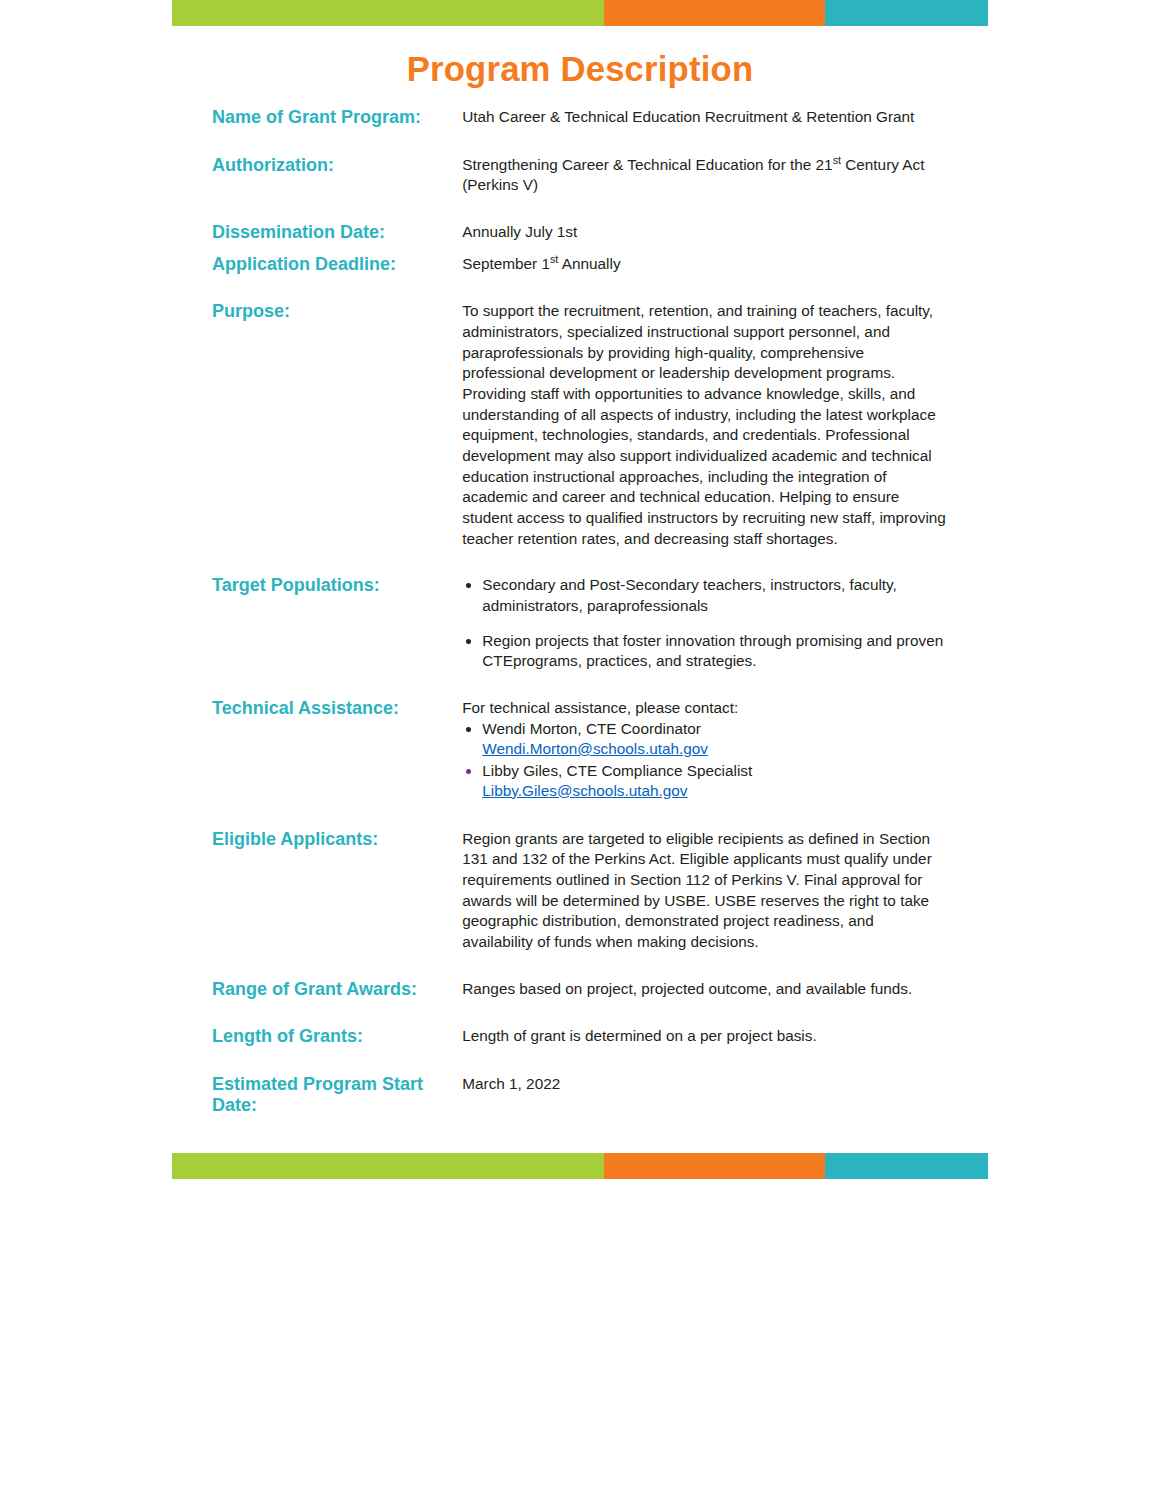Program Description
| Name of Grant Program: | Utah Career & Technical Education Recruitment & Retention Grant |
| Authorization: | Strengthening Career & Technical Education for the 21 st Century Act (Perkins V) |
| Dissemination Date: | Annually July 1st |
| Application Deadline: | September 1 st Annually |
| Purpose: | To support the recruitment, retention, and training of teachers, faculty, administrators, specialized instructional support personnel, and paraprofessionals by providing high-quality, comprehensive professional development or leadership development programs. Providing staff with opportunities to advance knowledge, skills, and understanding of all aspects of industry, including the latest workplace equipment, technologies, standards, and credentials. Professional development may also support individualized academic and technical education instructional approaches, including the integration of academic and career and technical education. Helping to ensure student access to qualified instructors by recruiting new staff, improving teacher retention rates, and decreasing staff shortages. |
| Target Populations: | Secondary and Post-Secondary teachers, instructors, faculty, administrators, paraprofessionals Region projects that foster innovation through promising and proven CTEprograms, practices, and strategies. |
| Technical Assistance: | For technical assistance, please contact: Wendi Morton, CTE Coordinator Wendi.Morton@schools.utah.gov Libby Giles, CTE Compliance Specialist Libby.Giles@schools.utah.gov |
| Eligible Applicants: | Region grants are targeted to eligible recipients as defined in Section 131 and 132 of the Perkins Act. Eligible applicants must qualify under requirements outlined in Section 112 of Perkins V. Final approval for awards will be determined by USBE. USBE reserves the right to take geographic distribution, demonstrated project readiness, and availability of funds when making decisions. |
| Range of Grant Awards: | Ranges based on project, projected outcome, and available funds. |
| Length of Grants: | Length of grant is determined on a per project basis. |
| Estimated Program Start Date: | March 1, 2022 |